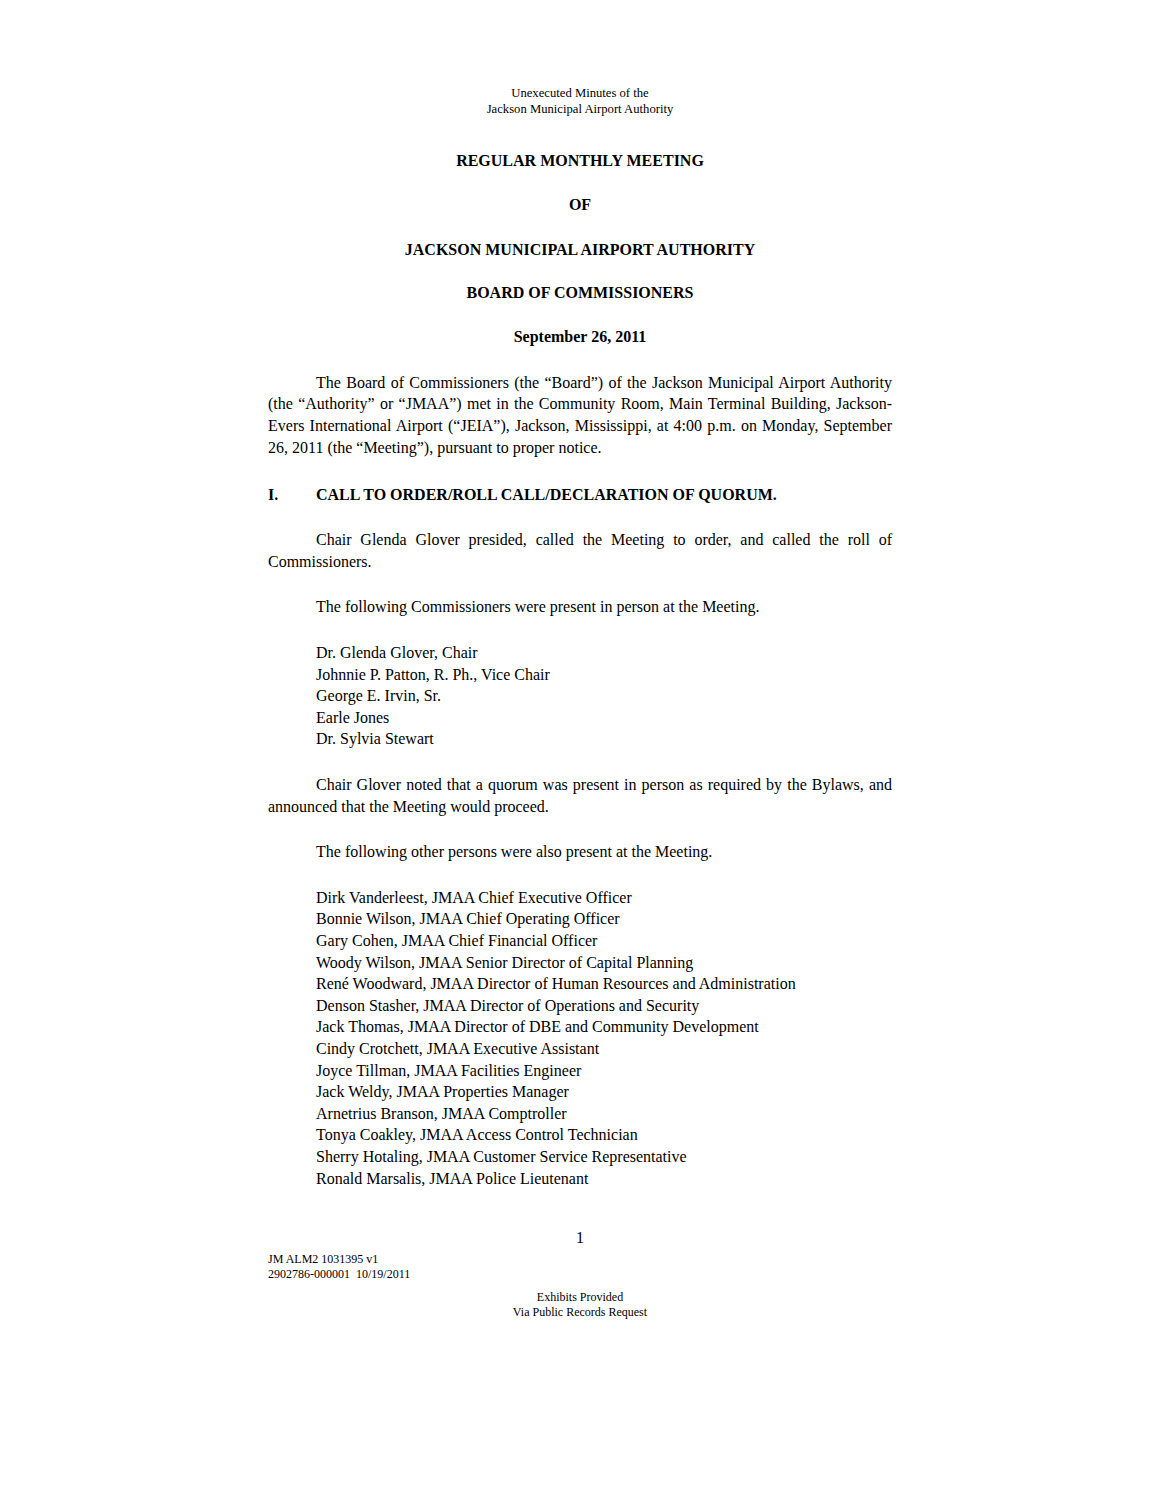Unexecuted Minutes of the
Jackson Municipal Airport Authority
REGULAR MONTHLY MEETING
OF
JACKSON MUNICIPAL AIRPORT AUTHORITY
BOARD OF COMMISSIONERS
September 26, 2011
The Board of Commissioners (the “Board”) of the Jackson Municipal Airport Authority (the “Authority” or “JMAA”) met in the Community Room, Main Terminal Building, Jackson-Evers International Airport (“JEIA”), Jackson, Mississippi, at 4:00 p.m. on Monday, September 26, 2011 (the “Meeting”), pursuant to proper notice.
I.
Call to Order/Roll Call/Declaration of Quorum.
Chair Glenda Glover presided, called the Meeting to order, and called the roll of Commissioners.
The following Commissioners were present in person at the Meeting.
Dr. Glenda Glover, Chair
Johnnie P. Patton, R. Ph., Vice Chair
George E. Irvin, Sr.
Earle Jones
Dr. Sylvia Stewart
Chair Glover noted that a quorum was present in person as required by the Bylaws, and announced that the Meeting would proceed.
The following other persons were also present at the Meeting.
Dirk Vanderleest, JMAA Chief Executive Officer
Bonnie Wilson, JMAA Chief Operating Officer
Gary Cohen, JMAA Chief Financial Officer
Woody Wilson, JMAA Senior Director of Capital Planning
René Woodward, JMAA Director of Human Resources and Administration
Denson Stasher, JMAA Director of Operations and Security
Jack Thomas, JMAA Director of DBE and Community Development
Cindy Crotchett, JMAA Executive Assistant
Joyce Tillman, JMAA Facilities Engineer
Jack Weldy, JMAA Properties Manager
Arnetrius Branson, JMAA Comptroller
Tonya Coakley, JMAA Access Control Technician
Sherry Hotaling, JMAA Customer Service Representative
Ronald Marsalis, JMAA Police Lieutenant
1
JM ALM2 1031395 v1
2902786-000001 10/19/2011
Exhibits Provided
Via Public Records Request